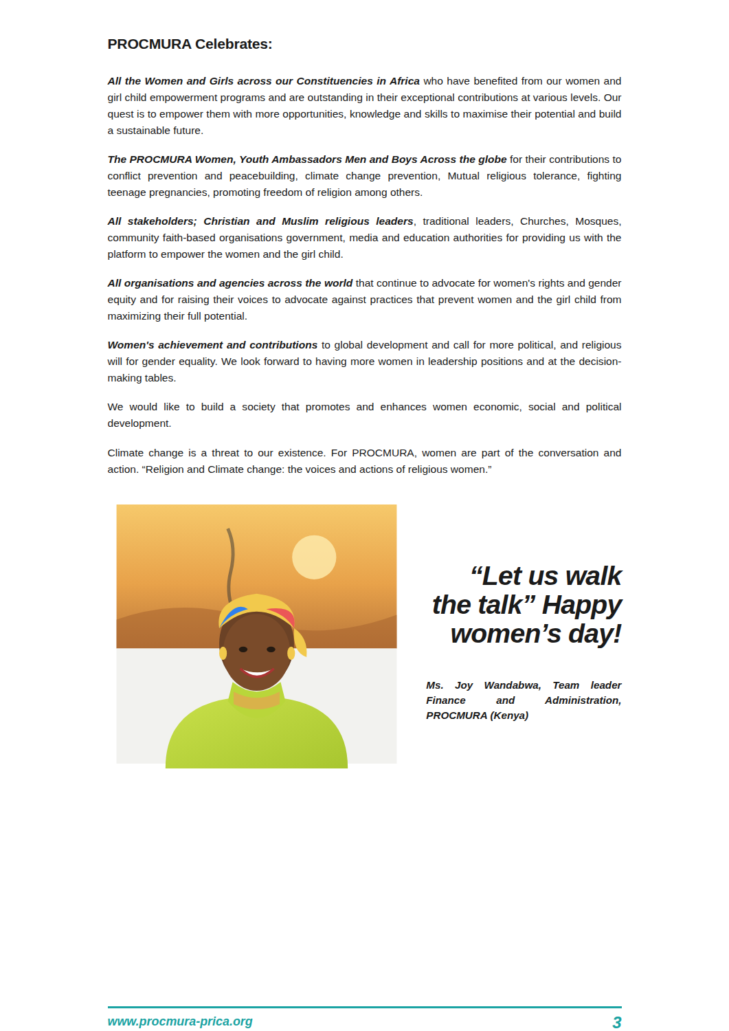PROCMURA Celebrates:
All the Women and Girls across our Constituencies in Africa who have benefited from our women and girl child empowerment programs and are outstanding in their exceptional contributions at various levels. Our quest is to empower them with more opportunities, knowledge and skills to maximise their potential and build a sustainable future.
The PROCMURA Women, Youth Ambassadors Men and Boys Across the globe for their contributions to conflict prevention and peacebuilding, climate change prevention, Mutual religious tolerance, fighting teenage pregnancies, promoting freedom of religion among others.
All stakeholders; Christian and Muslim religious leaders, traditional leaders, Churches, Mosques, community faith-based organisations government, media and education authorities for providing us with the platform to empower the women and the girl child.
All organisations and agencies across the world that continue to advocate for women's rights and gender equity and for raising their voices to advocate against practices that prevent women and the girl child from maximizing their full potential.
Women's achievement and contributions to global development and call for more political, and religious will for gender equality. We look forward to having more women in leadership positions and at the decision-making tables.
We would like to build a society that promotes and enhances women economic, social and political development.
Climate change is a threat to our existence. For PROCMURA, women are part of the conversation and action. “Religion and Climate change: the voices and actions of religious women.”
“Let us walk the talk” Happy women’s day!
Ms. Joy Wandabwa, Team leader Finance and Administration, PROCMURA (Kenya)
www.procmura-prica.org 3